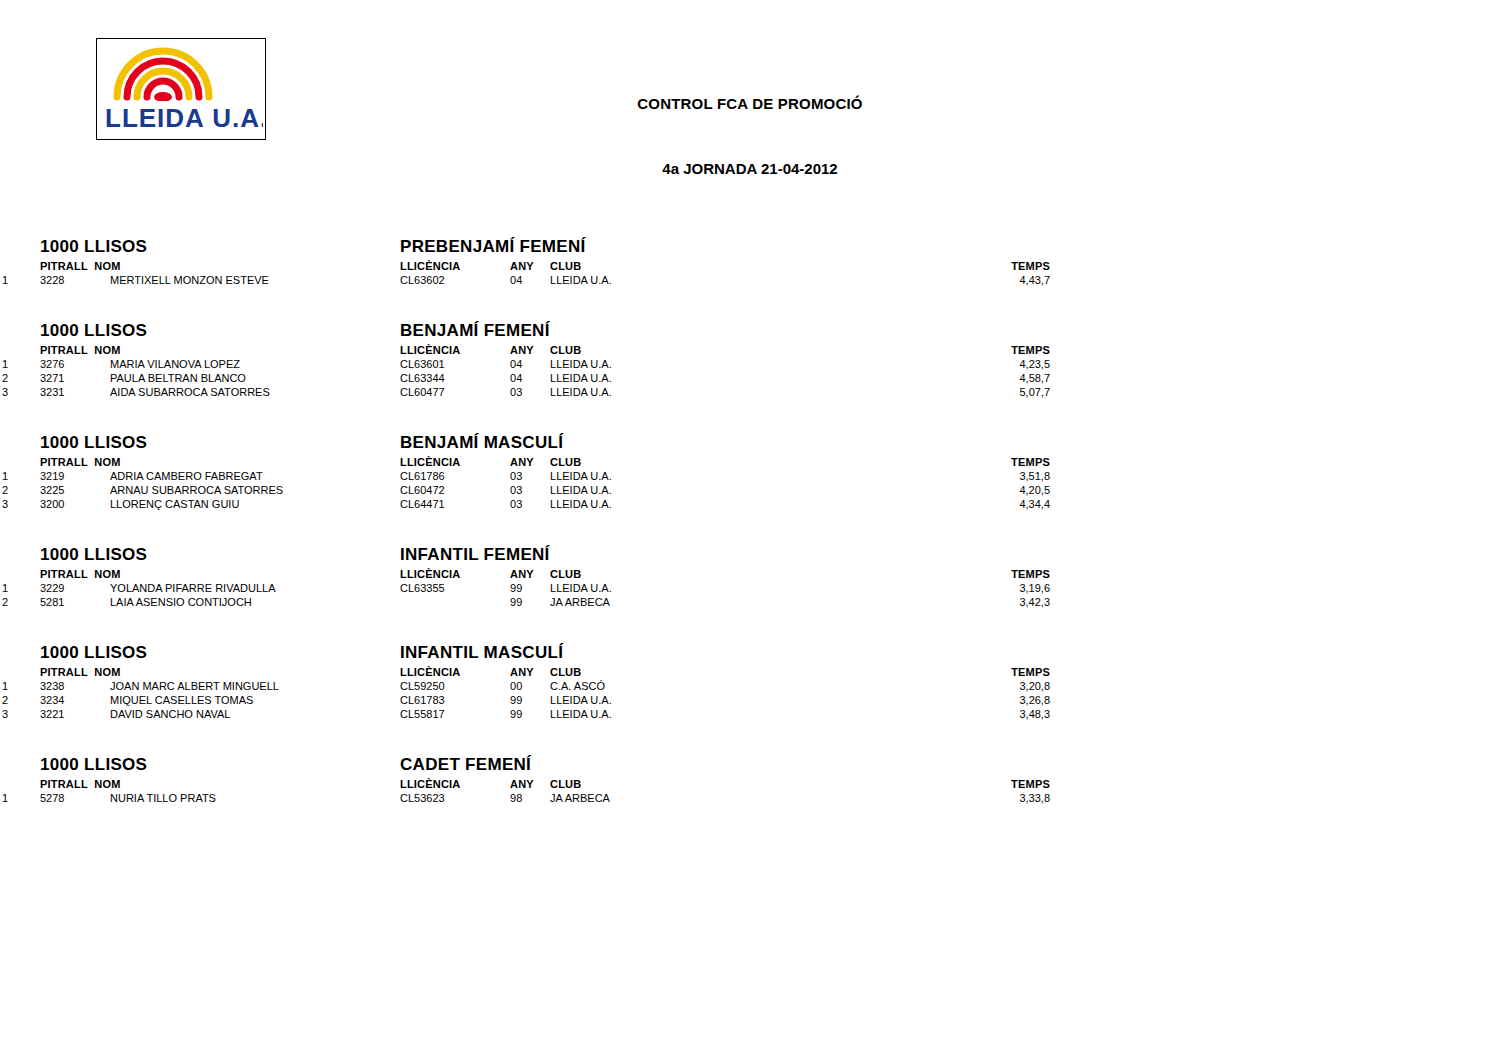LLEIDA U.A.
CONTROL FCA DE PROMOCIÓ
4a JORNADA 21-04-2012
| | 1000 LLISOS | PREBENJAMÍ FEMENÍ | | | |
| | PITRALL NOM | LLICÈNCIA | ANY | CLUB | | TEMPS | |
| 1 | 3228 | MERTIXELL MONZON ESTEVE | CL63602 | 04 | LLEIDA U.A. | | 4,43,7 | |
| | 1000 LLISOS | BENJAMÍ FEMENÍ | | | |
| | PITRALL NOM | LLICÈNCIA | ANY | CLUB | | TEMPS | |
| 1 | 3276 | MARIA VILANOVA LOPEZ | CL63601 | 04 | LLEIDA U.A. | | 4,23,5 | |
| 2 | 3271 | PAULA BELTRAN BLANCO | CL63344 | 04 | LLEIDA U.A. | | 4,58,7 | |
| 3 | 3231 | AIDA SUBARROCA SATORRES | CL60477 | 03 | LLEIDA U.A. | | 5,07,7 | |
| | 1000 LLISOS | BENJAMÍ MASCULÍ | | | |
| | PITRALL NOM | LLICÈNCIA | ANY | CLUB | | TEMPS | |
| 1 | 3219 | ADRIA CAMBERO FABREGAT | CL61786 | 03 | LLEIDA U.A. | | 3,51,8 | |
| 2 | 3225 | ARNAU SUBARROCA SATORRES | CL60472 | 03 | LLEIDA U.A. | | 4,20,5 | |
| 3 | 3200 | LLORENÇ CASTAN GUIU | CL64471 | 03 | LLEIDA U.A. | | 4,34,4 | |
| | 1000 LLISOS | INFANTIL FEMENÍ | | | |
| | PITRALL NOM | LLICÈNCIA | ANY | CLUB | | TEMPS | |
| 1 | 3229 | YOLANDA PIFARRE RIVADULLA | CL63355 | 99 | LLEIDA U.A. | | 3,19,6 | |
| 2 | 5281 | LAIA ASENSIO CONTIJOCH | | 99 | JA ARBECA | | 3,42,3 | |
| | 1000 LLISOS | INFANTIL MASCULÍ | | | |
| | PITRALL NOM | LLICÈNCIA | ANY | CLUB | | TEMPS | |
| 1 | 3238 | JOAN MARC ALBERT MINGUELL | CL59250 | 00 | C.A. ASCÓ | | 3,20,8 | |
| 2 | 3234 | MIQUEL CASELLES TOMAS | CL61783 | 99 | LLEIDA U.A. | | 3,26,8 | |
| 3 | 3221 | DAVID SANCHO NAVAL | CL55817 | 99 | LLEIDA U.A. | | 3,48,3 | |
| | 1000 LLISOS | CADET FEMENÍ | | | |
| | PITRALL NOM | LLICÈNCIA | ANY | CLUB | | TEMPS | |
| 1 | 5278 | NURIA TILLO PRATS | CL53623 | 98 | JA ARBECA | | 3,33,8 | |